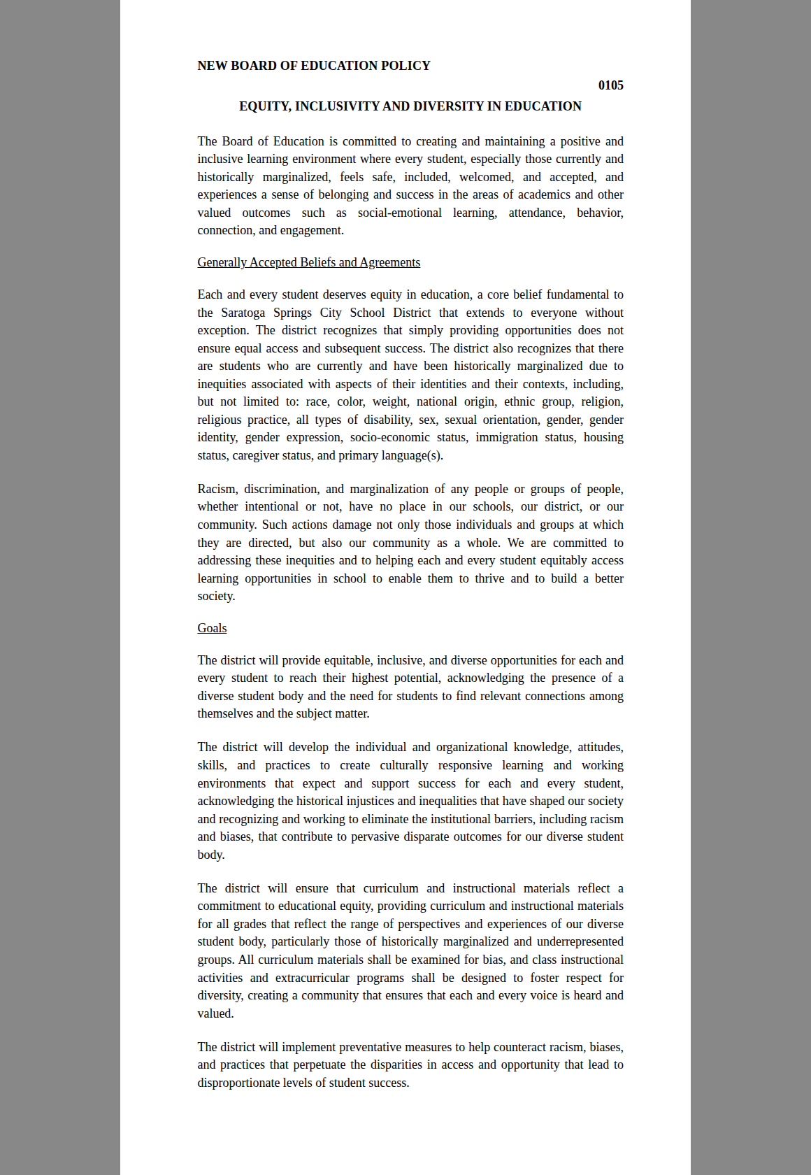NEW BOARD OF EDUCATION POLICY
0105
EQUITY, INCLUSIVITY AND DIVERSITY IN EDUCATION
The Board of Education is committed to creating and maintaining a positive and inclusive learning environment where every student, especially those currently and historically marginalized, feels safe, included, welcomed, and accepted, and experiences a sense of belonging and success in the areas of academics and other valued outcomes such as social-emotional learning, attendance, behavior, connection, and engagement.
Generally Accepted Beliefs and Agreements
Each and every student deserves equity in education, a core belief fundamental to the Saratoga Springs City School District that extends to everyone without exception. The district recognizes that simply providing opportunities does not ensure equal access and subsequent success. The district also recognizes that there are students who are currently and have been historically marginalized due to inequities associated with aspects of their identities and their contexts, including, but not limited to: race, color, weight, national origin, ethnic group, religion, religious practice, all types of disability, sex, sexual orientation, gender, gender identity, gender expression, socio-economic status, immigration status, housing status, caregiver status, and primary language(s).
Racism, discrimination, and marginalization of any people or groups of people, whether intentional or not, have no place in our schools, our district, or our community. Such actions damage not only those individuals and groups at which they are directed, but also our community as a whole. We are committed to addressing these inequities and to helping each and every student equitably access learning opportunities in school to enable them to thrive and to build a better society.
Goals
The district will provide equitable, inclusive, and diverse opportunities for each and every student to reach their highest potential, acknowledging the presence of a diverse student body and the need for students to find relevant connections among themselves and the subject matter.
The district will develop the individual and organizational knowledge, attitudes, skills, and practices to create culturally responsive learning and working environments that expect and support success for each and every student, acknowledging the historical injustices and inequalities that have shaped our society and recognizing and working to eliminate the institutional barriers, including racism and biases, that contribute to pervasive disparate outcomes for our diverse student body.
The district will ensure that curriculum and instructional materials reflect a commitment to educational equity, providing curriculum and instructional materials for all grades that reflect the range of perspectives and experiences of our diverse student body, particularly those of historically marginalized and underrepresented groups. All curriculum materials shall be examined for bias, and class instructional activities and extracurricular programs shall be designed to foster respect for diversity, creating a community that ensures that each and every voice is heard and valued.
The district will implement preventative measures to help counteract racism, biases, and practices that perpetuate the disparities in access and opportunity that lead to disproportionate levels of student success.